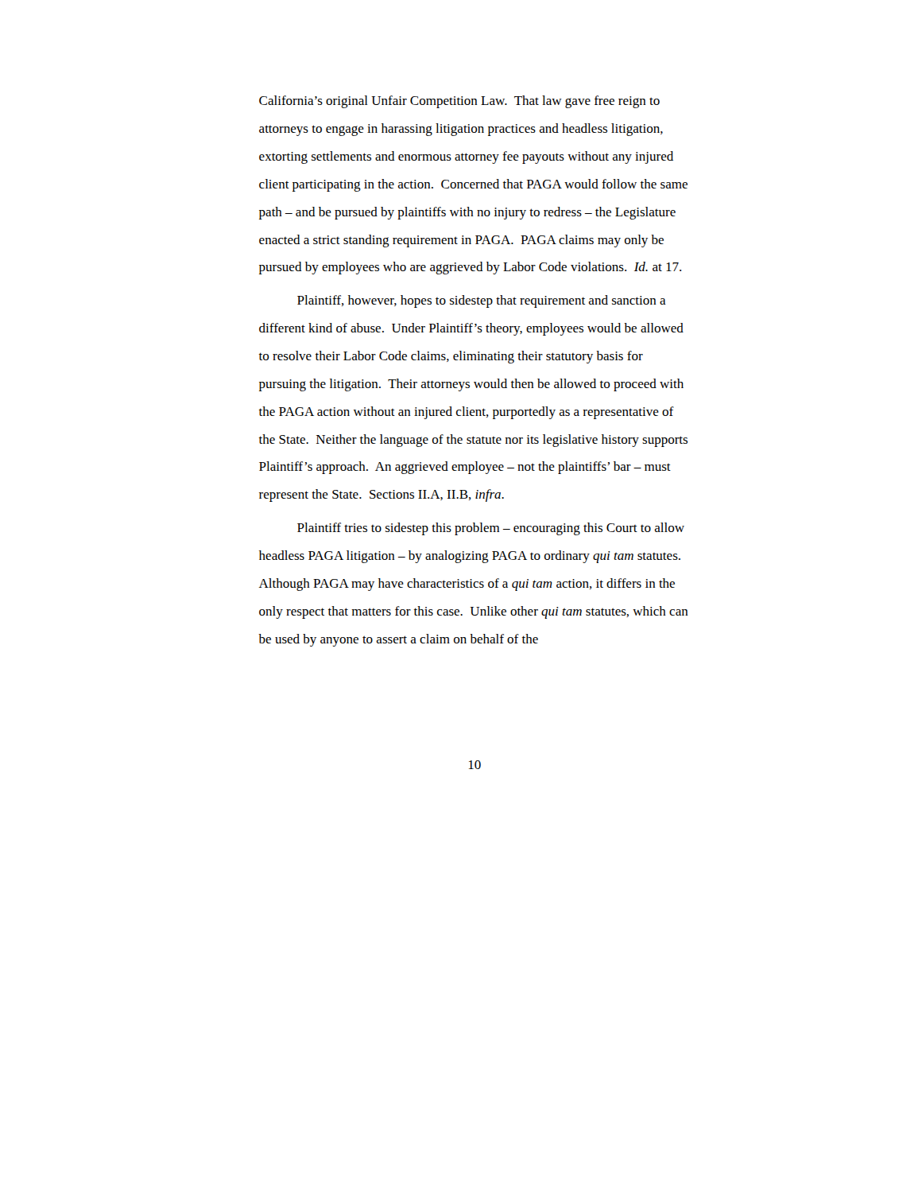California’s original Unfair Competition Law. That law gave free reign to attorneys to engage in harassing litigation practices and headless litigation, extorting settlements and enormous attorney fee payouts without any injured client participating in the action. Concerned that PAGA would follow the same path – and be pursued by plaintiffs with no injury to redress – the Legislature enacted a strict standing requirement in PAGA. PAGA claims may only be pursued by employees who are aggrieved by Labor Code violations. Id. at 17.
Plaintiff, however, hopes to sidestep that requirement and sanction a different kind of abuse. Under Plaintiff’s theory, employees would be allowed to resolve their Labor Code claims, eliminating their statutory basis for pursuing the litigation. Their attorneys would then be allowed to proceed with the PAGA action without an injured client, purportedly as a representative of the State. Neither the language of the statute nor its legislative history supports Plaintiff’s approach. An aggrieved employee – not the plaintiffs’ bar – must represent the State. Sections II.A, II.B, infra.
Plaintiff tries to sidestep this problem – encouraging this Court to allow headless PAGA litigation – by analogizing PAGA to ordinary qui tam statutes. Although PAGA may have characteristics of a qui tam action, it differs in the only respect that matters for this case. Unlike other qui tam statutes, which can be used by anyone to assert a claim on behalf of the
10